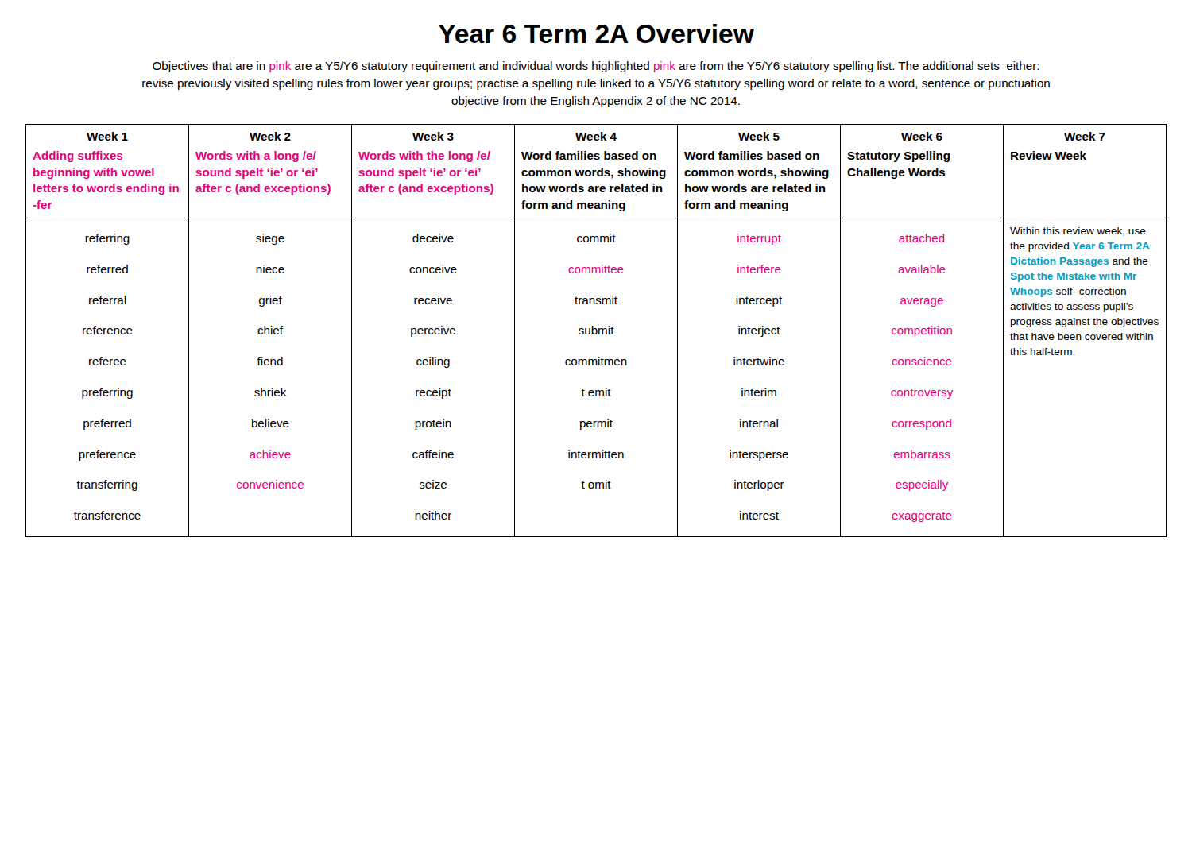Year 6 Term 2A Overview
Objectives that are in pink are a Y5/Y6 statutory requirement and individual words highlighted pink are from the Y5/Y6 statutory spelling list. The additional sets either: revise previously visited spelling rules from lower year groups; practise a spelling rule linked to a Y5/Y6 statutory spelling word or relate to a word, sentence or punctuation objective from the English Appendix 2 of the NC 2014.
| Week 1 Adding suffixes beginning with vowel letters to words ending in -fer | Week 2 Words with a long /e/ sound spelt ‘ie’ or ‘ei’ after c (and exceptions) | Week 3 Words with the long /e/ sound spelt ‘ie’ or ‘ei’ after c (and exceptions) | Week 4 Word families based on common words, showing how words are related in form and meaning | Week 5 Word families based on common words, showing how words are related in form and meaning | Week 6 Statutory Spelling Challenge Words | Week 7 Review Week |
| --- | --- | --- | --- | --- | --- | --- |
| referring referred referral reference referee preferring preferred preference transferring transference | siege niece grief chief fiend shriek believe achieve convenience | deceive conceive receive perceive ceiling receipt protein caffeine seize neither | commit committee transmit submit commitmen t emit permit intermitten t omit | interrupt interfere intercept interject intertwine interim internal intersperse interloper interest | attached available average competition conscience controversy correspond embarrass especially exaggerate | Within this review week, use the provided Year 6 Term 2A Dictation Passages and the Spot the Mistake with Mr Whoops self- correction activities to assess pupil’s progress against the objectives that have been covered within this half-term. |